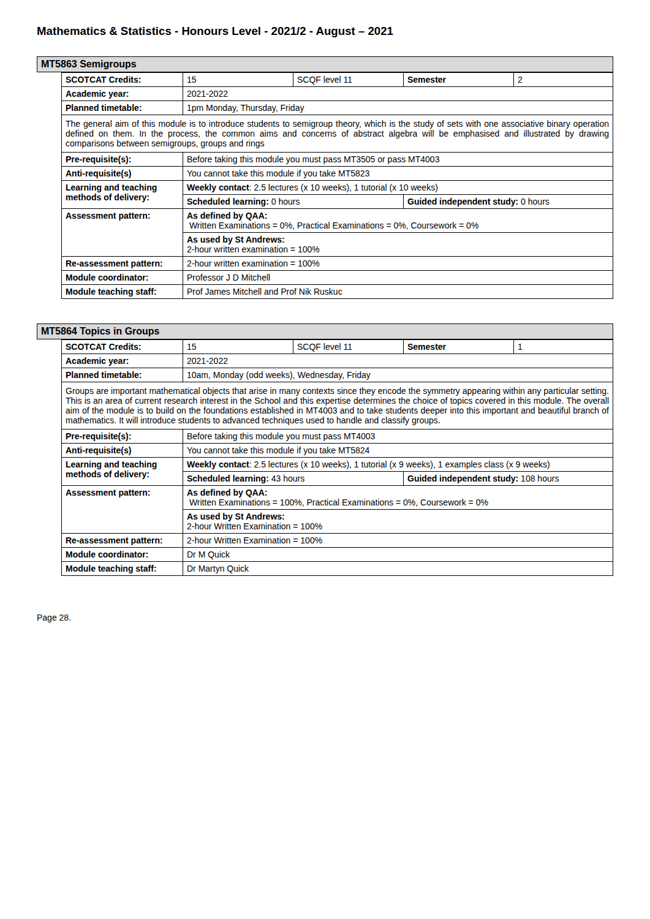Mathematics & Statistics - Honours Level - 2021/2 - August – 2021
MT5863 Semigroups
| SCOTCAT Credits: | 15 | SCQF level 11 | Semester | 2 |
| Academic year: | 2021-2022 |
| Planned timetable: | 1pm Monday, Thursday, Friday |
| The general aim of this module is to introduce students to semigroup theory, which is the study of sets with one associative binary operation defined on them. In the process, the common aims and concerns of abstract algebra will be emphasised and illustrated by drawing comparisons between semigroups, groups and rings |
| Pre-requisite(s): | Before taking this module you must pass MT3505 or pass MT4003 |
| Anti-requisite(s) | You cannot take this module if you take MT5823 |
| Learning and teaching methods of delivery: | Weekly contact : 2.5 lectures (x 10 weeks), 1 tutorial (x 10 weeks) |
| Scheduled learning: 0 hours | Guided independent study: 0 hours |
| Assessment pattern: | As defined by QAA: Written Examinations = 0%, Practical Examinations = 0%, Coursework = 0% |
| As used by St Andrews: 2-hour written examination = 100% |
| Re-assessment pattern: | 2-hour written examination = 100% |
| Module coordinator: | Professor J D Mitchell |
| Module teaching staff: | Prof James Mitchell and Prof Nik Ruskuc |
MT5864 Topics in Groups
| SCOTCAT Credits: | 15 | SCQF level 11 | Semester | 1 |
| Academic year: | 2021-2022 |
| Planned timetable: | 10am, Monday (odd weeks), Wednesday, Friday |
| Groups are important mathematical objects that arise in many contexts since they encode the symmetry appearing within any particular setting. This is an area of current research interest in the School and this expertise determines the choice of topics covered in this module. The overall aim of the module is to build on the foundations established in MT4003 and to take students deeper into this important and beautiful branch of mathematics. It will introduce students to advanced techniques used to handle and classify groups. |
| Pre-requisite(s): | Before taking this module you must pass MT4003 |
| Anti-requisite(s) | You cannot take this module if you take MT5824 |
| Learning and teaching methods of delivery: | Weekly contact : 2.5 lectures (x 10 weeks), 1 tutorial (x 9 weeks), 1 examples class (x 9 weeks) |
| Scheduled learning: 43 hours | Guided independent study: 108 hours |
| Assessment pattern: | As defined by QAA: Written Examinations = 100%, Practical Examinations = 0%, Coursework = 0% |
| As used by St Andrews: 2-hour Written Examination = 100% |
| Re-assessment pattern: | 2-hour Written Examination = 100% |
| Module coordinator: | Dr M Quick |
| Module teaching staff: | Dr Martyn Quick |
Page 28.